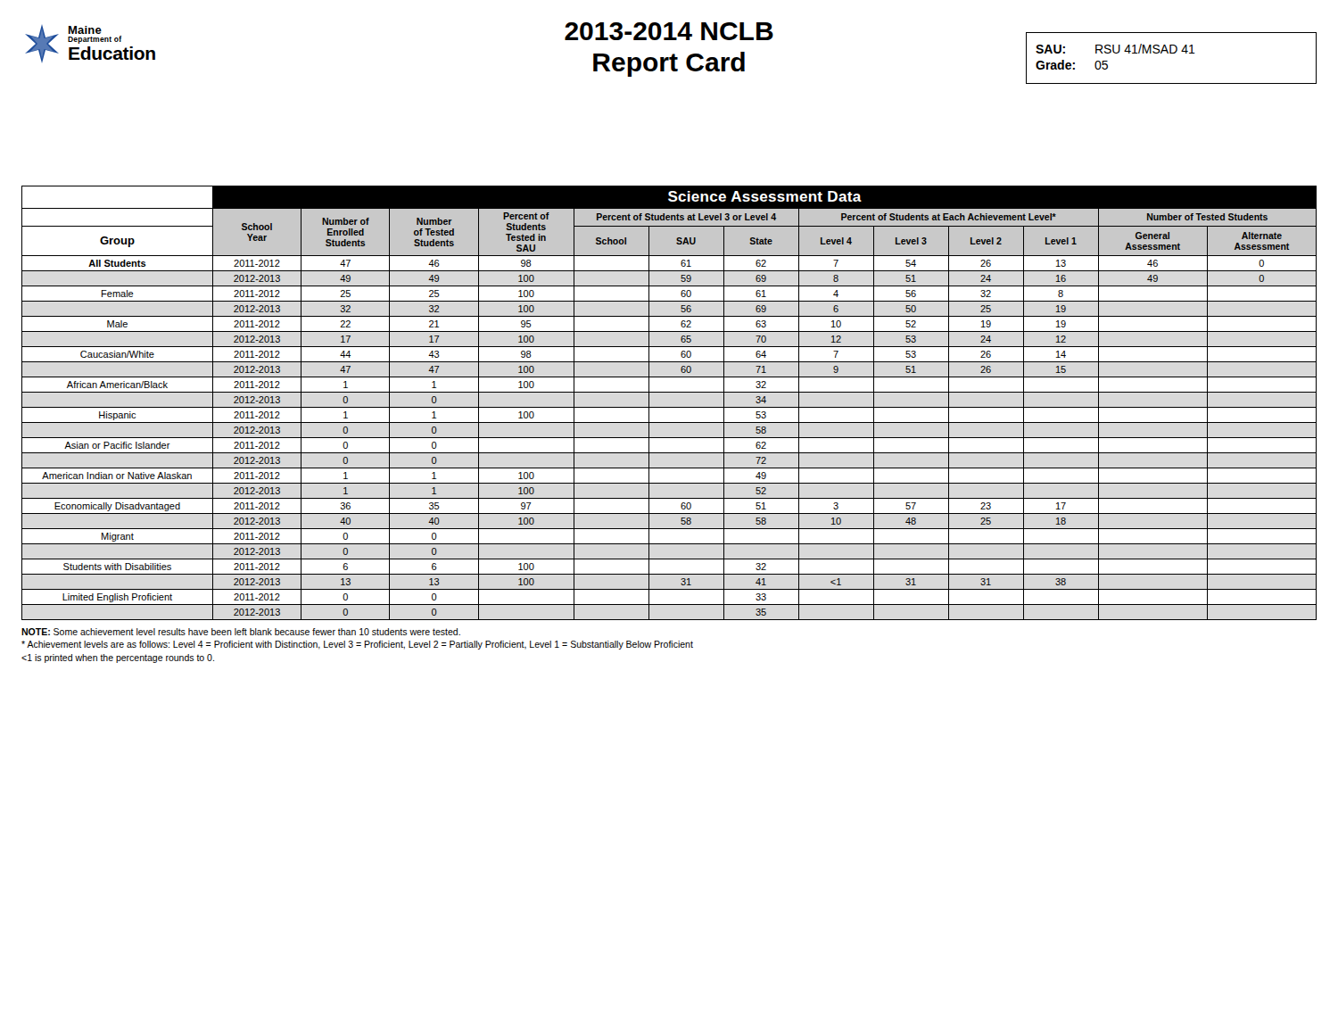Maine
Department of
Education
2013-2014 NCLB
Report Card
SAU: RSU 41/MSAD 41
Grade: 05
| | Science Assessment Data |
| --- | --- |
| | School Year | Number of Enrolled Students | Number of Tested Students | Percent of Students Tested in SAU | Percent of Students at Level 3 or Level 4 | Percent of Students at Each Achievement Level* | Number of Tested Students |
| Group | School | SAU | State | Level 4 | Level 3 | Level 2 | Level 1 | General Assessment | Alternate Assessment |
| All Students | 2011-2012 | 47 | 46 | 98 | | 61 | 62 | 7 | 54 | 26 | 13 | 46 | 0 |
| | 2012-2013 | 49 | 49 | 100 | | 59 | 69 | 8 | 51 | 24 | 16 | 49 | 0 |
| Female | 2011-2012 | 25 | 25 | 100 | | 60 | 61 | 4 | 56 | 32 | 8 | | |
| | 2012-2013 | 32 | 32 | 100 | | 56 | 69 | 6 | 50 | 25 | 19 | | |
| Male | 2011-2012 | 22 | 21 | 95 | | 62 | 63 | 10 | 52 | 19 | 19 | | |
| | 2012-2013 | 17 | 17 | 100 | | 65 | 70 | 12 | 53 | 24 | 12 | | |
| Caucasian/White | 2011-2012 | 44 | 43 | 98 | | 60 | 64 | 7 | 53 | 26 | 14 | | |
| | 2012-2013 | 47 | 47 | 100 | | 60 | 71 | 9 | 51 | 26 | 15 | | |
| African American/Black | 2011-2012 | 1 | 1 | 100 | | | 32 | | | | | | |
| | 2012-2013 | 0 | 0 | | | | 34 | | | | | | |
| Hispanic | 2011-2012 | 1 | 1 | 100 | | | 53 | | | | | | |
| | 2012-2013 | 0 | 0 | | | | 58 | | | | | | |
| Asian or Pacific Islander | 2011-2012 | 0 | 0 | | | | 62 | | | | | | |
| | 2012-2013 | 0 | 0 | | | | 72 | | | | | | |
| American Indian or Native Alaskan | 2011-2012 | 1 | 1 | 100 | | | 49 | | | | | | |
| | 2012-2013 | 1 | 1 | 100 | | | 52 | | | | | | |
| Economically Disadvantaged | 2011-2012 | 36 | 35 | 97 | | 60 | 51 | 3 | 57 | 23 | 17 | | |
| | 2012-2013 | 40 | 40 | 100 | | 58 | 58 | 10 | 48 | 25 | 18 | | |
| Migrant | 2011-2012 | 0 | 0 | | | | | | | | | | |
| | 2012-2013 | 0 | 0 | | | | | | | | | | |
| Students with Disabilities | 2011-2012 | 6 | 6 | 100 | | | 32 | | | | | | |
| | 2012-2013 | 13 | 13 | 100 | | 31 | 41 | <1 | 31 | 31 | 38 | | |
| Limited English Proficient | 2011-2012 | 0 | 0 | | | | 33 | | | | | | |
| | 2012-2013 | 0 | 0 | | | | 35 | | | | | | |
NOTE: Some achievement level results have been left blank because fewer than 10 students were tested.
* Achievement levels are as follows: Level 4 = Proficient with Distinction, Level 3 = Proficient, Level 2 = Partially Proficient, Level 1 = Substantially Below Proficient
<1 is printed when the percentage rounds to 0.